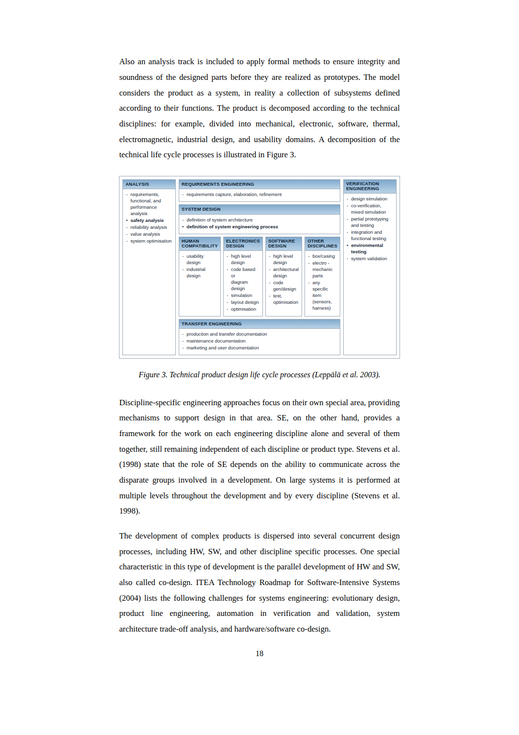Also an analysis track is included to apply formal methods to ensure integrity and soundness of the designed parts before they are realized as prototypes. The model considers the product as a system, in reality a collection of subsystems defined according to their functions. The product is decomposed according to the technical disciplines: for example, divided into mechanical, electronic, software, thermal, electromagnetic, industrial design, and usability domains. A decomposition of the technical life cycle processes is illustrated in Figure 3.
Analysis
requirements,
functional, and
performance analysis
safety analysis
reliability analysis
value analysis
system optimisation
Requirements Engineering
requirements capture, elaboration, refinement
System Design
definition of system architecture
definition of system engineering process
Human
Compatibility
usability design
industrial design
Electronics
Design
high level design
code based or
diagram design
simulation
layout design
optimisation
Software
Design
high level design
architectural design
code gen/design
test, optimisation
Other
Disciplines
box/casing
electro - mechanic
parts
any specific item
(sensors, harness)
Transfer Engineering
production and transfer documentation
maintenance documentation
marketing and user documentation
Verification
Engineering
design simulation
co-verification,
mixed simulation
partial prototyping
and testing
integration and
functional testing
environmental testing
system validation
Figure 3. Technical product design life cycle processes (Leppälä et al. 2003).
Discipline-specific engineering approaches focus on their own special area, providing mechanisms to support design in that area. SE, on the other hand, provides a framework for the work on each engineering discipline alone and several of them together, still remaining independent of each discipline or product type. Stevens et al. (1998) state that the role of SE depends on the ability to communicate across the disparate groups involved in a development. On large systems it is performed at multiple levels throughout the development and by every discipline (Stevens et al. 1998).
The development of complex products is dispersed into several concurrent design processes, including HW, SW, and other discipline specific processes. One special characteristic in this type of development is the parallel development of HW and SW, also called co-design. ITEA Technology Roadmap for Software-Intensive Systems (2004) lists the following challenges for systems engineering: evolutionary design, product line engineering, automation in verification and validation, system architecture trade-off analysis, and hardware/software co-design.
18